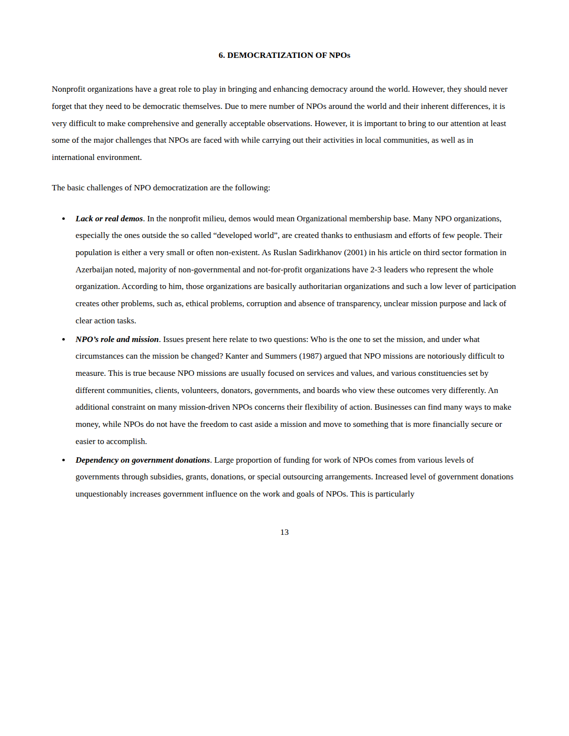6. DEMOCRATIZATION OF NPOs
Nonprofit organizations have a great role to play in bringing and enhancing democracy around the world. However, they should never forget that they need to be democratic themselves. Due to mere number of NPOs around the world and their inherent differences, it is very difficult to make comprehensive and generally acceptable observations. However, it is important to bring to our attention at least some of the major challenges that NPOs are faced with while carrying out their activities in local communities, as well as in international environment.
The basic challenges of NPO democratization are the following:
Lack or real demos. In the nonprofit milieu, demos would mean Organizational membership base. Many NPO organizations, especially the ones outside the so called “developed world”, are created thanks to enthusiasm and efforts of few people. Their population is either a very small or often non-existent. As Ruslan Sadirkhanov (2001) in his article on third sector formation in Azerbaijan noted, majority of non-governmental and not-for-profit organizations have 2-3 leaders who represent the whole organization. According to him, those organizations are basically authoritarian organizations and such a low lever of participation creates other problems, such as, ethical problems, corruption and absence of transparency, unclear mission purpose and lack of clear action tasks.
NPO’s role and mission. Issues present here relate to two questions: Who is the one to set the mission, and under what circumstances can the mission be changed? Kanter and Summers (1987) argued that NPO missions are notoriously difficult to measure. This is true because NPO missions are usually focused on services and values, and various constituencies set by different communities, clients, volunteers, donators, governments, and boards who view these outcomes very differently. An additional constraint on many mission-driven NPOs concerns their flexibility of action. Businesses can find many ways to make money, while NPOs do not have the freedom to cast aside a mission and move to something that is more financially secure or easier to accomplish.
Dependency on government donations. Large proportion of funding for work of NPOs comes from various levels of governments through subsidies, grants, donations, or special outsourcing arrangements. Increased level of government donations unquestionably increases government influence on the work and goals of NPOs. This is particularly
13